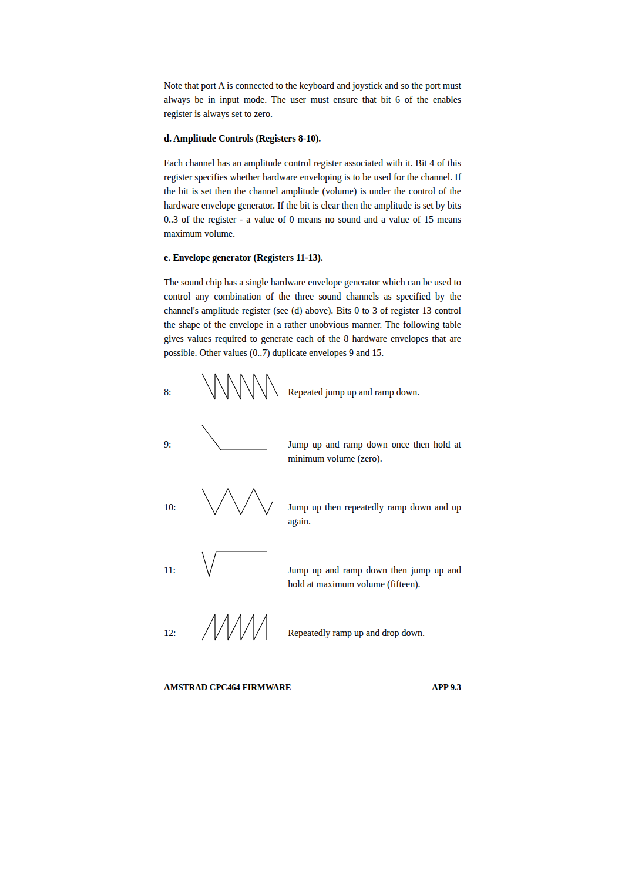Note that port A is connected to the keyboard and joystick and so the port must always be in input mode. The user must ensure that bit 6 of the enables register is always set to zero.
d. Amplitude Controls (Registers 8-10).
Each channel has an amplitude control register associated with it. Bit 4 of this register specifies whether hardware enveloping is to be used for the channel. If the bit is set then the channel amplitude (volume) is under the control of the hardware envelope generator. If the bit is clear then the amplitude is set by bits 0..3 of the register - a value of 0 means no sound and a value of 15 means maximum volume.
e. Envelope generator (Registers 11-13).
The sound chip has a single hardware envelope generator which can be used to control any combination of the three sound channels as specified by the channel's amplitude register (see (d) above). Bits 0 to 3 of register 13 control the shape of the envelope in a rather unobvious manner. The following table gives values required to generate each of the 8 hardware envelopes that are possible. Other values (0..7) duplicate envelopes 9 and 15.
8:
Repeated jump up and ramp down.
9:
Jump up and ramp down once then hold at minimum volume (zero).
10:
Jump up then repeatedly ramp down and up again.
11:
Jump up and ramp down then jump up and hold at maximum volume (fifteen).
12:
Repeatedly ramp up and drop down.
AMSTRAD CPC464 FIRMWARE APP 9.3